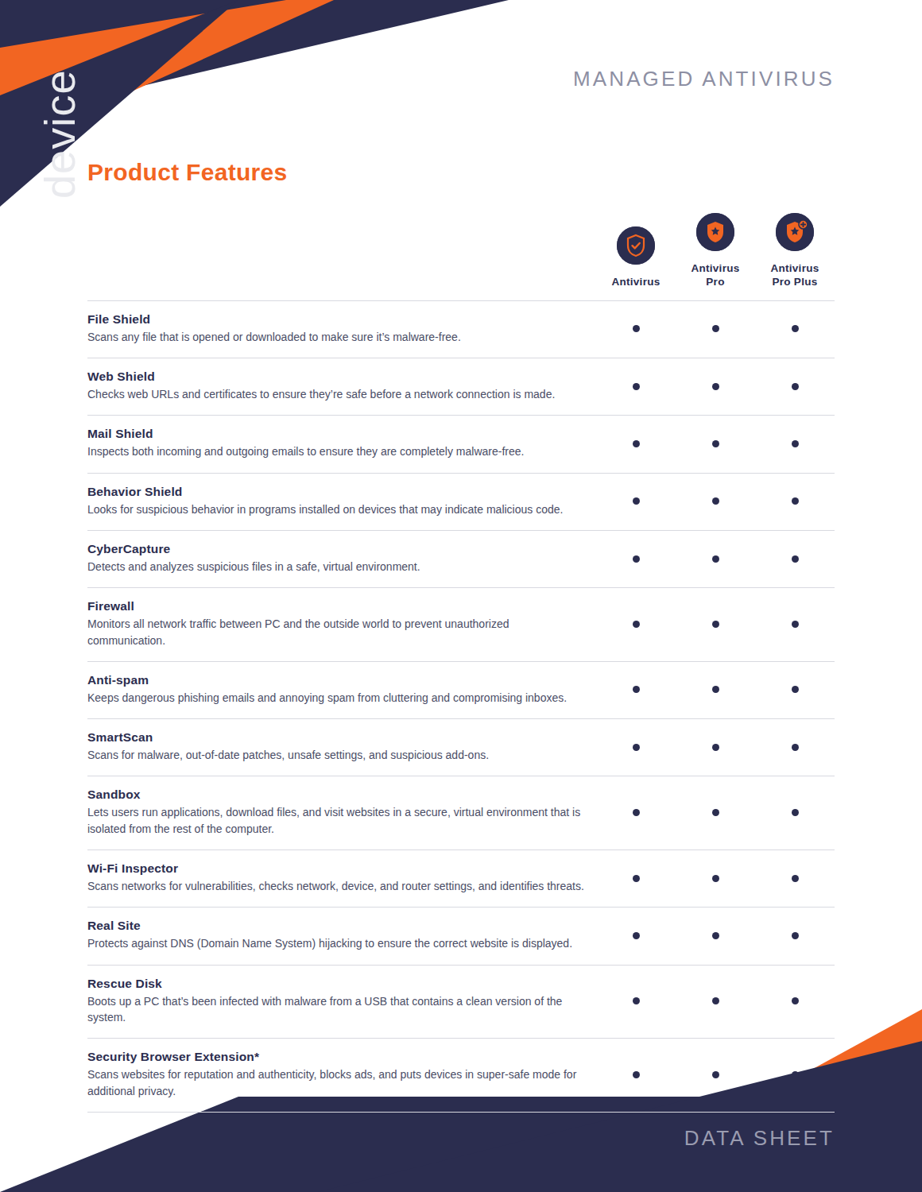Managed Antivirus
Data Sheet
device
Product Features
| | Antivirus | Antivirus Pro | Antivirus Pro Plus |
| --- | --- | --- | --- |
| File Shield Scans any file that is opened or downloaded to make sure it’s malware-free. | | | |
| Web Shield Checks web URLs and certificates to ensure they’re safe before a network connection is made. | | | |
| Mail Shield Inspects both incoming and outgoing emails to ensure they are completely malware-free. | | | |
| Behavior Shield Looks for suspicious behavior in programs installed on devices that may indicate malicious code. | | | |
| CyberCapture Detects and analyzes suspicious files in a safe, virtual environment. | | | |
| Firewall Monitors all network traffic between PC and the outside world to prevent unauthorized communication. | | | |
| Anti-spam Keeps dangerous phishing emails and annoying spam from cluttering and compromising inboxes. | | | |
| SmartScan Scans for malware, out-of-date patches, unsafe settings, and suspicious add-ons. | | | |
| Sandbox Lets users run applications, download files, and visit websites in a secure, virtual environment that is isolated from the rest of the computer. | | | |
| Wi-Fi Inspector Scans networks for vulnerabilities, checks network, device, and router settings, and identifies threats. | | | |
| Real Site Protects against DNS (Domain Name System) hijacking to ensure the correct website is displayed. | | | |
| Rescue Disk Boots up a PC that’s been infected with malware from a USB that contains a clean version of the system. | | | |
| Security Browser Extension* Scans websites for reputation and authenticity, blocks ads, and puts devices in super-safe mode for additional privacy. | | | |